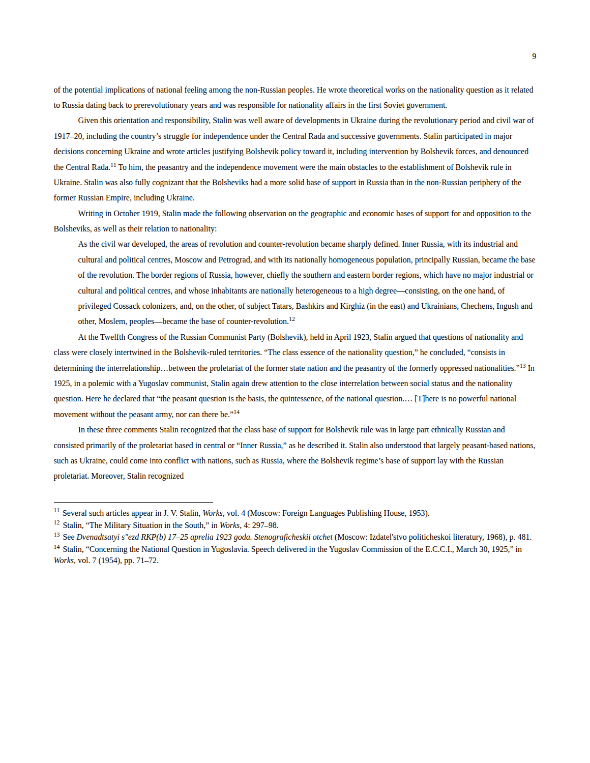9
of the potential implications of national feeling among the non-Russian peoples. He wrote theoretical works on the nationality question as it related to Russia dating back to prerevolutionary years and was responsible for nationality affairs in the first Soviet government.
Given this orientation and responsibility, Stalin was well aware of developments in Ukraine during the revolutionary period and civil war of 1917–20, including the country’s struggle for independence under the Central Rada and successive governments. Stalin participated in major decisions concerning Ukraine and wrote articles justifying Bolshevik policy toward it, including intervention by Bolshevik forces, and denounced the Central Rada.11 To him, the peasantry and the independence movement were the main obstacles to the establishment of Bolshevik rule in Ukraine. Stalin was also fully cognizant that the Bolsheviks had a more solid base of support in Russia than in the non-Russian periphery of the former Russian Empire, including Ukraine.
Writing in October 1919, Stalin made the following observation on the geographic and economic bases of support for and opposition to the Bolsheviks, as well as their relation to nationality:
As the civil war developed, the areas of revolution and counter-revolution became sharply defined. Inner Russia, with its industrial and cultural and political centres, Moscow and Petrograd, and with its nationally homogeneous population, principally Russian, became the base of the revolution. The border regions of Russia, however, chiefly the southern and eastern border regions, which have no major industrial or cultural and political centres, and whose inhabitants are nationally heterogeneous to a high degree—consisting, on the one hand, of privileged Cossack colonizers, and, on the other, of subject Tatars, Bashkirs and Kirghiz (in the east) and Ukrainians, Chechens, Ingush and other, Moslem, peoples—became the base of counter-revolution.12
At the Twelfth Congress of the Russian Communist Party (Bolshevik), held in April 1923, Stalin argued that questions of nationality and class were closely intertwined in the Bolshevik-ruled territories. “The class essence of the nationality question,” he concluded, “consists in determining the interrelationship…between the proletariat of the former state nation and the peasantry of the formerly oppressed nationalities.”13 In 1925, in a polemic with a Yugoslav communist, Stalin again drew attention to the close interrelation between social status and the nationality question. Here he declared that “the peasant question is the basis, the quintessence, of the national question.… [T]here is no powerful national movement without the peasant army, nor can there be.”14
In these three comments Stalin recognized that the class base of support for Bolshevik rule was in large part ethnically Russian and consisted primarily of the proletariat based in central or “Inner Russia,” as he described it. Stalin also understood that largely peasant-based nations, such as Ukraine, could come into conflict with nations, such as Russia, where the Bolshevik regime’s base of support lay with the Russian proletariat. Moreover, Stalin recognized
11 Several such articles appear in J. V. Stalin, Works, vol. 4 (Moscow: Foreign Languages Publishing House, 1953).
12 Stalin, “The Military Situation in the South,” in Works, 4: 297–98.
13 See Dvenadtsatyi s″ezd RKP(b) 17–25 aprelia 1923 goda. Stenograficheskii otchet (Moscow: Izdatel'stvo politicheskoi literatury, 1968), p. 481.
14 Stalin, “Concerning the National Question in Yugoslavia. Speech delivered in the Yugoslav Commission of the E.C.C.I., March 30, 1925,” in Works, vol. 7 (1954), pp. 71–72.